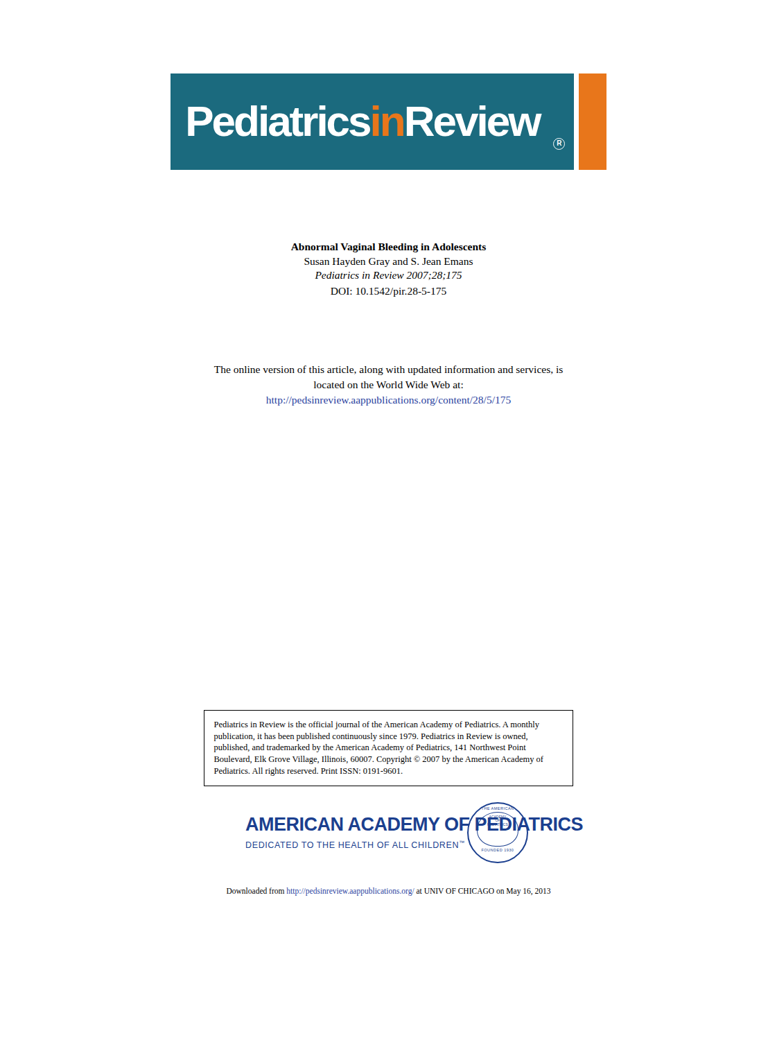Pediatricsin Review
R
Abnormal Vaginal Bleeding in Adolescents
Susan Hayden Gray and S. Jean Emans
Pediatrics in Review 2007;28;175
DOI: 10.1542/pir.28-5-175
The online version of this article, along with updated information and services, is
located on the World Wide Web at:
http://pedsinreview.aappublications.org/content/28/5/175
Pediatrics in Review is the official journal of the American Academy of Pediatrics. A monthly publication, it has been published continuously since 1979. Pediatrics in Review is owned, published, and trademarked by the American Academy of Pediatrics, 141 Northwest Point Boulevard, Elk Grove Village, Illinois, 60007. Copyright © 2007 by the American Academy of Pediatrics. All rights reserved. Print ISSN: 0191-9601.
THE AMERICAN
ACADEMY
OF
PEDIATRICS
FOUNDED 1930
AMERICAN ACADEMY OF PEDIATRICS
DEDICATED TO THE HEALTH OF ALL CHILDREN™
Downloaded from http://pedsinreview.aappublications.org/ at UNIV OF CHICAGO on May 16, 2013